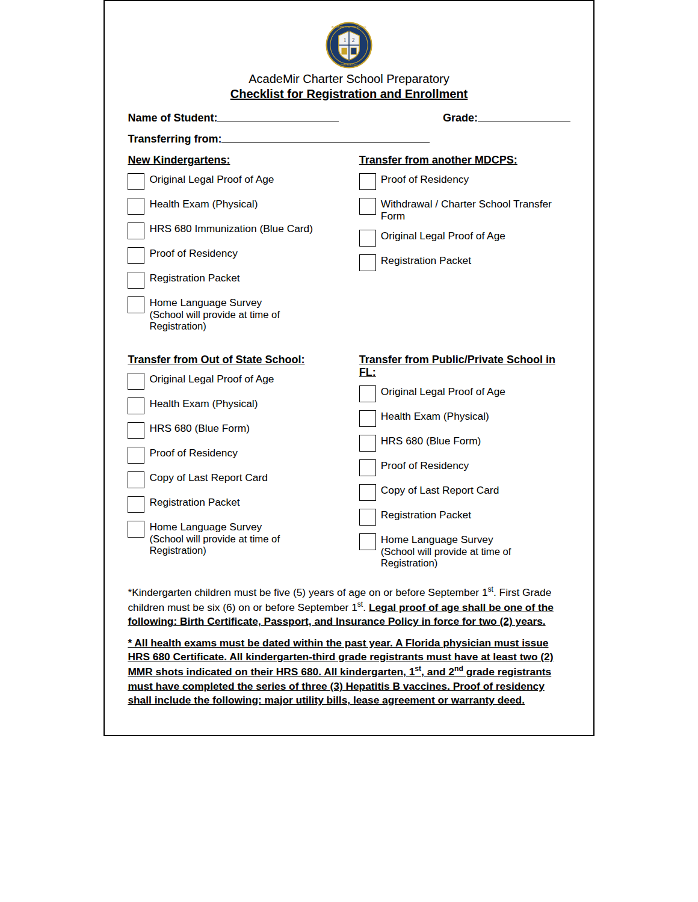1 2 ACADEMIR CHARTER SCHOOL PREPARATORY
AcadeMir Charter School Preparatory
Checklist for Registration and Enrollment
Name of Student: Grade:
Transferring from:
New Kindergartens:
Original Legal Proof of Age
Health Exam (Physical)
HRS 680 Immunization (Blue Card)
Proof of Residency
Registration Packet
Home Language Survey(School will provide at time of Registration)
Transfer from another MDCPS:
Proof of Residency
Withdrawal / Charter School Transfer Form
Original Legal Proof of Age
Registration Packet
Transfer from Out of State School:
Original Legal Proof of Age
Health Exam (Physical)
HRS 680 (Blue Form)
Proof of Residency
Copy of Last Report Card
Registration Packet
Home Language Survey(School will provide at time of Registration)
Transfer from Public/Private School in FL:
Original Legal Proof of Age
Health Exam (Physical)
HRS 680 (Blue Form)
Proof of Residency
Copy of Last Report Card
Registration Packet
Home Language Survey(School will provide at time of Registration)
*Kindergarten children must be five (5) years of age on or before September 1st. First Grade children must be six (6) on or before September 1st. Legal proof of age shall be one of the following: Birth Certificate, Passport, and Insurance Policy in force for two (2) years.
* All health exams must be dated within the past year. A Florida physician must issue HRS 680 Certificate. All kindergarten-third grade registrants must have at least two (2) MMR shots indicated on their HRS 680. All kindergarten, 1st, and 2nd grade registrants must have completed the series of three (3) Hepatitis B vaccines. Proof of residency shall include the following: major utility bills, lease agreement or warranty deed.